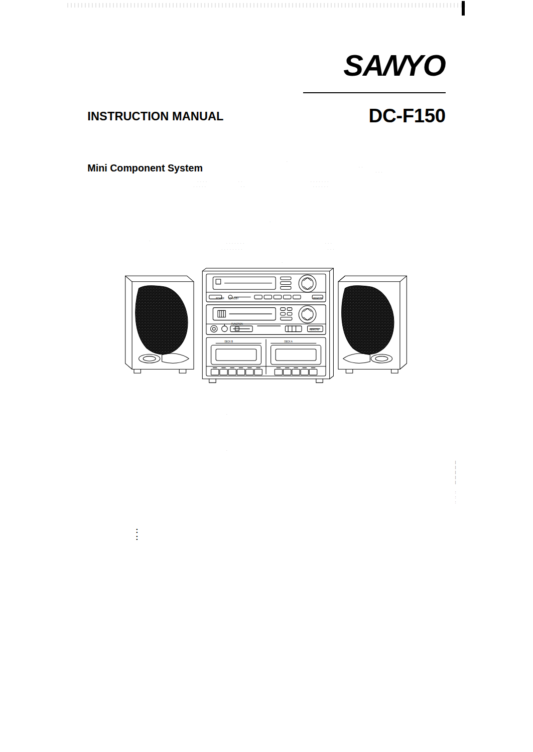SANYO
INSTRUCTION MANUAL
DC-F150
Mini Component System
. . . . . . . . . . . . . . . . . . . . . . . . . . . . . . . . . . . . . . . . . . . . . . . . . . . . . . . . . .
|
|
|
|
|
:
:
:
:
:
DECK B DECK A POWER STANDBY REMOTE REMOTE FUNCTION